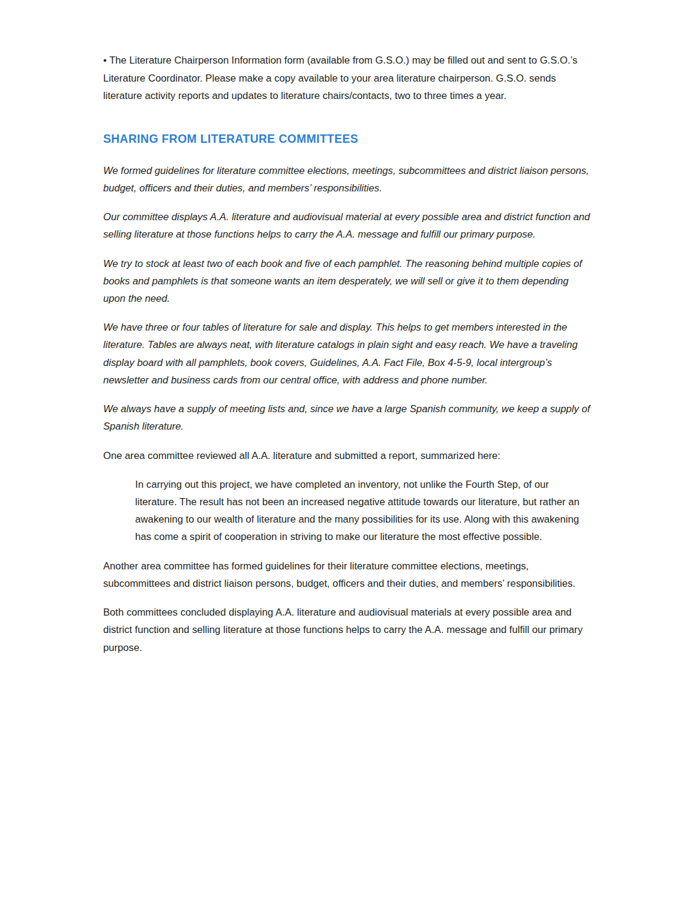• The Literature Chairperson Information form (available from G.S.O.) may be filled out and sent to G.S.O.’s Literature Coordinator. Please make a copy available to your area literature chairperson. G.S.O. sends literature activity reports and updates to literature chairs/contacts, two to three times a year.
SHARING FROM LITERATURE COMMITTEES
We formed guidelines for literature committee elections, meetings, subcommittees and district liaison persons, budget, officers and their duties, and members’ responsibilities.
Our committee displays A.A. literature and audiovisual material at every possible area and district function and selling literature at those functions helps to carry the A.A. message and fulfill our primary purpose.
We try to stock at least two of each book and five of each pamphlet. The reasoning behind multiple copies of books and pamphlets is that someone wants an item desperately, we will sell or give it to them depending upon the need.
We have three or four tables of literature for sale and display. This helps to get members interested in the literature. Tables are always neat, with literature catalogs in plain sight and easy reach. We have a traveling display board with all pamphlets, book covers, Guidelines, A.A. Fact File, Box 4-5-9, local intergroup’s newsletter and business cards from our central office, with address and phone number.
We always have a supply of meeting lists and, since we have a large Spanish community, we keep a supply of Spanish literature.
One area committee reviewed all A.A. literature and submitted a report, summarized here:
In carrying out this project, we have completed an inventory, not unlike the Fourth Step, of our literature. The result has not been an increased negative attitude towards our literature, but rather an awakening to our wealth of literature and the many possibilities for its use. Along with this awakening has come a spirit of cooperation in striving to make our literature the most effective possible.
Another area committee has formed guidelines for their literature committee elections, meetings, subcommittees and district liaison persons, budget, officers and their duties, and members’ responsibilities.
Both committees concluded displaying A.A. literature and audiovisual materials at every possible area and district function and selling literature at those functions helps to carry the A.A. message and fulfill our primary purpose.